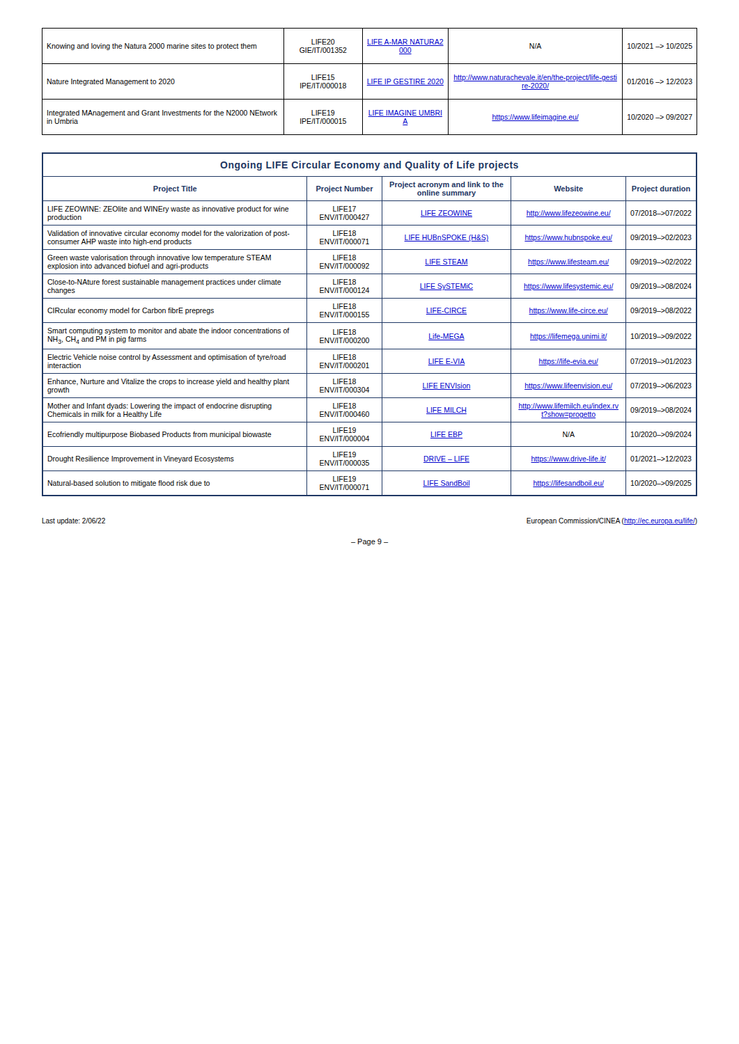| Knowing and loving the Natura 2000 marine sites to protect them | LIFE20 GIE/IT/001352 | LIFE A-MAR NATURA2000 | N/A | 10/2021 –> 10/2025 |
| Nature Integrated Management to 2020 | LIFE15 IPE/IT/000018 | LIFE IP GESTIRE 2020 | http://www.naturachevale.it/en/the-project/life-gestire-2020/ | 01/2016 –> 12/2023 |
| Integrated MAnagement and Grant Investments for the N2000 NEtwork in Umbria | LIFE19 IPE/IT/000015 | LIFE IMAGINE UMBRIA | https://www.lifeimagine.eu/ | 10/2020 –> 09/2027 |
| Ongoing LIFE Circular Economy and Quality of Life projects |
| Project Title | Project Number | Project acronym and link to the online summary | Website | Project duration |
| LIFE ZEOWINE: ZEOlite and WINEry waste as innovative product for wine production | LIFE17 ENV/IT/000427 | LIFE ZEOWINE | http://www.lifezeowine.eu/ | 07/2018–>07/2022 |
| Validation of innovative circular economy model for the valorization of post-consumer AHP waste into high-end products | LIFE18 ENV/IT/000071 | LIFE HUBnSPOKE (H&S) | https://www.hubnspoke.eu/ | 09/2019–>02/2023 |
| Green waste valorisation through innovative low temperature STEAM explosion into advanced biofuel and agri-products | LIFE18 ENV/IT/000092 | LIFE STEAM | https://www.lifesteam.eu/ | 09/2019–>02/2022 |
| Close-to-NAture forest sustainable management practices under climate changes | LIFE18 ENV/IT/000124 | LIFE SySTEMiC | https://www.lifesystemic.eu/ | 09/2019–>08/2024 |
| CIRcular economy model for Carbon fibrE prepregs | LIFE18 ENV/IT/000155 | LIFE-CIRCE | https://www.life-circe.eu/ | 09/2019–>08/2022 |
| Smart computing system to monitor and abate the indoor concentrations of NH 3 , CH 4 and PM in pig farms | LIFE18 ENV/IT/000200 | Life-MEGA | https://lifemega.unimi.it/ | 10/2019–>09/2022 |
| Electric Vehicle noise control by Assessment and optimisation of tyre/road interaction | LIFE18 ENV/IT/000201 | LIFE E-VIA | https://life-evia.eu/ | 07/2019–>01/2023 |
| Enhance, Nurture and Vitalize the crops to increase yield and healthy plant growth | LIFE18 ENV/IT/000304 | LIFE ENVIsion | https://www.lifeenvision.eu/ | 07/2019–>06/2023 |
| Mother and Infant dyads: Lowering the impact of endocrine disrupting Chemicals in milk for a Healthy Life | LIFE18 ENV/IT/000460 | LIFE MILCH | http://www.lifemilch.eu/index.rvt?show=progetto | 09/2019–>08/2024 |
| Ecofriendly multipurpose Biobased Products from municipal biowaste | LIFE19 ENV/IT/000004 | LIFE EBP | N/A | 10/2020–>09/2024 |
| Drought Resilience Improvement in Vineyard Ecosystems | LIFE19 ENV/IT/000035 | DRIVE – LIFE | https://www.drive-life.it/ | 01/2021–>12/2023 |
| Natural-based solution to mitigate flood risk due to | LIFE19 ENV/IT/000071 | LIFE SandBoil | https://lifesandboil.eu/ | 10/2020–>09/2025 |
Last update: 2/06/22 European Commission/CINEA (http://ec.europa.eu/life/)
– Page 9 –